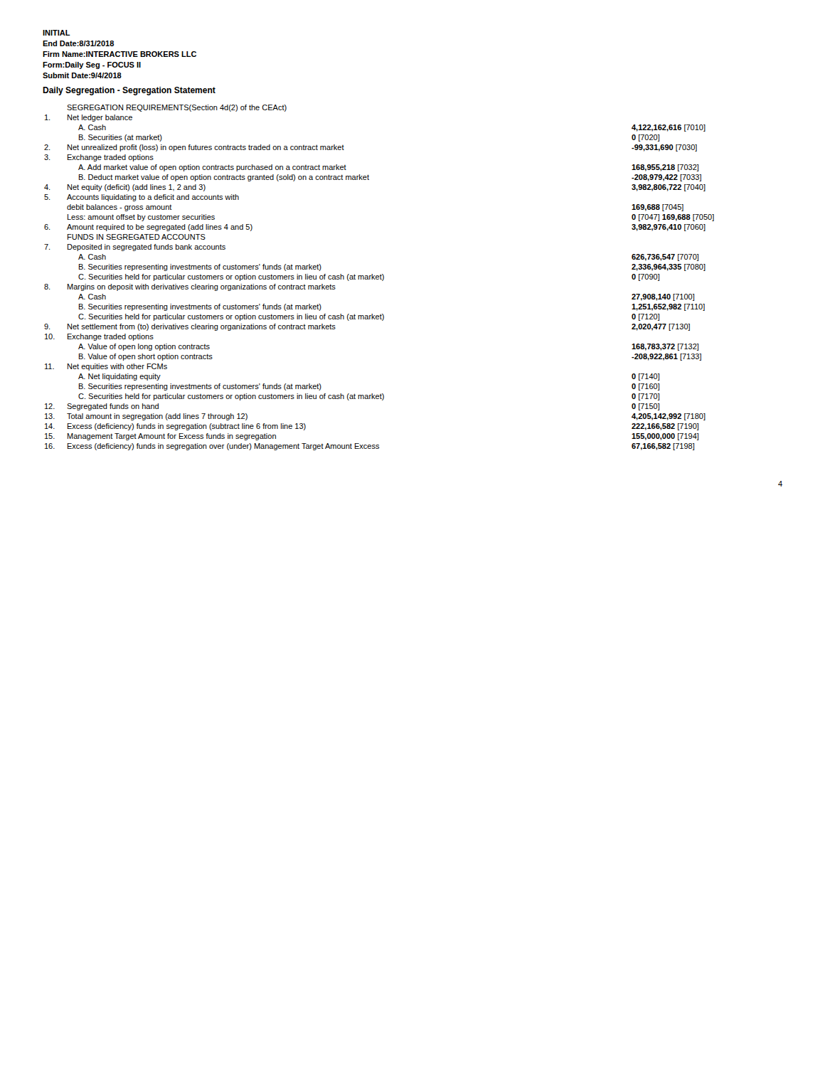INITIAL
End Date:8/31/2018
Firm Name:INTERACTIVE BROKERS LLC
Form:Daily Seg - FOCUS II
Submit Date:9/4/2018
Daily Segregation - Segregation Statement
| | SEGREGATION REQUIREMENTS(Section 4d(2) of the CEAct) | |
| 1. | Net ledger balance | |
| | A. Cash | 4,122,162,616 [7010] |
| | B. Securities (at market) | 0 [7020] |
| 2. | Net unrealized profit (loss) in open futures contracts traded on a contract market | -99,331,690 [7030] |
| 3. | Exchange traded options | |
| | A. Add market value of open option contracts purchased on a contract market | 168,955,218 [7032] |
| | B. Deduct market value of open option contracts granted (sold) on a contract market | -208,979,422 [7033] |
| 4. | Net equity (deficit) (add lines 1, 2 and 3) | 3,982,806,722 [7040] |
| 5. | Accounts liquidating to a deficit and accounts with | |
| | debit balances - gross amount | 169,688 [7045] |
| | Less: amount offset by customer securities | 0 [7047] 169,688 [7050] |
| 6. | Amount required to be segregated (add lines 4 and 5) | 3,982,976,410 [7060] |
| | FUNDS IN SEGREGATED ACCOUNTS | |
| 7. | Deposited in segregated funds bank accounts | |
| | A. Cash | 626,736,547 [7070] |
| | B. Securities representing investments of customers' funds (at market) | 2,336,964,335 [7080] |
| | C. Securities held for particular customers or option customers in lieu of cash (at market) | 0 [7090] |
| 8. | Margins on deposit with derivatives clearing organizations of contract markets | |
| | A. Cash | 27,908,140 [7100] |
| | B. Securities representing investments of customers' funds (at market) | 1,251,652,982 [7110] |
| | C. Securities held for particular customers or option customers in lieu of cash (at market) | 0 [7120] |
| 9. | Net settlement from (to) derivatives clearing organizations of contract markets | 2,020,477 [7130] |
| 10. | Exchange traded options | |
| | A. Value of open long option contracts | 168,783,372 [7132] |
| | B. Value of open short option contracts | -208,922,861 [7133] |
| 11. | Net equities with other FCMs | |
| | A. Net liquidating equity | 0 [7140] |
| | B. Securities representing investments of customers' funds (at market) | 0 [7160] |
| | C. Securities held for particular customers or option customers in lieu of cash (at market) | 0 [7170] |
| 12. | Segregated funds on hand | 0 [7150] |
| 13. | Total amount in segregation (add lines 7 through 12) | 4,205,142,992 [7180] |
| 14. | Excess (deficiency) funds in segregation (subtract line 6 from line 13) | 222,166,582 [7190] |
| 15. | Management Target Amount for Excess funds in segregation | 155,000,000 [7194] |
| 16. | Excess (deficiency) funds in segregation over (under) Management Target Amount Excess | 67,166,582 [7198] |
4